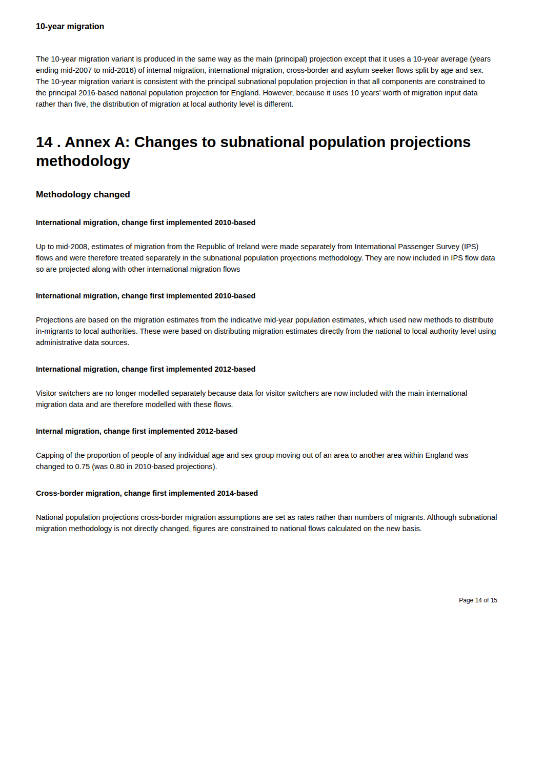10-year migration
The 10-year migration variant is produced in the same way as the main (principal) projection except that it uses a 10-year average (years ending mid-2007 to mid-2016) of internal migration, international migration, cross-border and asylum seeker flows split by age and sex. The 10-year migration variant is consistent with the principal subnational population projection in that all components are constrained to the principal 2016-based national population projection for England. However, because it uses 10 years' worth of migration input data rather than five, the distribution of migration at local authority level is different.
14 . Annex A: Changes to subnational population projections methodology
Methodology changed
International migration, change first implemented 2010-based
Up to mid-2008, estimates of migration from the Republic of Ireland were made separately from International Passenger Survey (IPS) flows and were therefore treated separately in the subnational population projections methodology. They are now included in IPS flow data so are projected along with other international migration flows
International migration, change first implemented 2010-based
Projections are based on the migration estimates from the indicative mid-year population estimates, which used new methods to distribute in-migrants to local authorities. These were based on distributing migration estimates directly from the national to local authority level using administrative data sources.
International migration, change first implemented 2012-based
Visitor switchers are no longer modelled separately because data for visitor switchers are now included with the main international migration data and are therefore modelled with these flows.
Internal migration, change first implemented 2012-based
Capping of the proportion of people of any individual age and sex group moving out of an area to another area within England was changed to 0.75 (was 0.80 in 2010-based projections).
Cross-border migration, change first implemented 2014-based
National population projections cross-border migration assumptions are set as rates rather than numbers of migrants. Although subnational migration methodology is not directly changed, figures are constrained to national flows calculated on the new basis.
Page 14 of 15